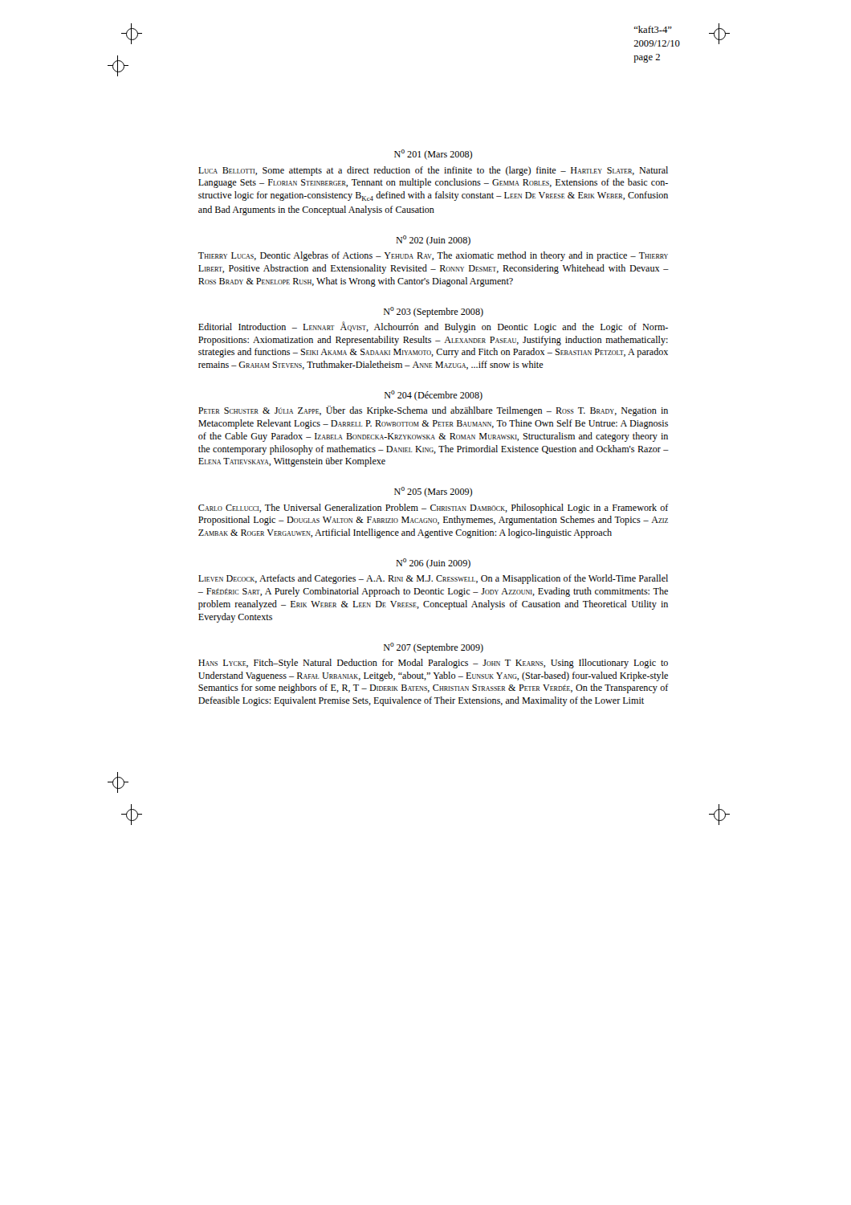“kaft3-4”
2009/12/10
page 2
No 201 (Mars 2008)
Luca Bellotti, Some attempts at a direct reduction of the infinite to the (large) finite – Hartley Slater, Natural Language Sets – Florian Steinberger, Tennant on multiple conclusions – Gemma Robles, Extensions of the basic constructive logic for negation-consistency BKc4 defined with a falsity constant – Leen De Vreese & Erik Weber, Confusion and Bad Arguments in the Conceptual Analysis of Causation
No 202 (Juin 2008)
Thierry Lucas, Deontic Algebras of Actions – Yehuda Rav, The axiomatic method in theory and in practice – Thierry Libert, Positive Abstraction and Extensionality Revisited – Ronny Desmet, Reconsidering Whitehead with Devaux – Ross Brady & Penelope Rush, What is Wrong with Cantor's Diagonal Argument?
No 203 (Septembre 2008)
Editorial Introduction – Lennart Åqvist, Alchourrón and Bulygin on Deontic Logic and the Logic of Norm-Propositions: Axiomatization and Representability Results – Alexander Paseau, Justifying induction mathematically: strategies and functions – Seiki Akama & Sadaaki Miyamoto, Curry and Fitch on Paradox – Sebastian Petzolt, A paradox remains – Graham Stevens, Truthmaker-Dialetheism – Anne Mazuga, ...iff snow is white
No 204 (Décembre 2008)
Peter Schuster & Júlia Zappe, Über das Kripke-Schema und abzählbare Teilmengen – Ross T. Brady, Negation in Metacomplete Relevant Logics – Darrell P. Rowbottom & Peter Baumann, To Thine Own Self Be Untrue: A Diagnosis of the Cable Guy Paradox – Izabela Bondecka-Krzykowska & Roman Murawski, Structuralism and category theory in the contemporary philosophy of mathematics – Daniel King, The Primordial Existence Question and Ockham's Razor – Elena Tatievskaya, Wittgenstein über Komplexe
No 205 (Mars 2009)
Carlo Cellucci, The Universal Generalization Problem – Christian Damböck, Philosophical Logic in a Framework of Propositional Logic – Douglas Walton & Fabrizio Macagno, Enthymemes, Argumentation Schemes and Topics – Aziz Zambak & Roger Vergauwen, Artificial Intelligence and Agentive Cognition: A logico-linguistic Approach
No 206 (Juin 2009)
Lieven Decock, Artefacts and Categories – A.A. Rini & M.J. Cresswell, On a Misapplication of the World-Time Parallel – Frédéric Sart, A Purely Combinatorial Approach to Deontic Logic – Jody Azzouni, Evading truth commitments: The problem reanalyzed – Erik Weber & Leen De Vreese, Conceptual Analysis of Causation and Theoretical Utility in Everyday Contexts
No 207 (Septembre 2009)
Hans Lycke, Fitch–Style Natural Deduction for Modal Paralogics – John T Kearns, Using Illocutionary Logic to Understand Vagueness – Rafał Urbaniak, Leitgeb, “about,” Yablo – Eunsuk Yang, (Star-based) four-valued Kripke-style Semantics for some neighbors of E, R, T – Diderik Batens, Christian Strasser & Peter Verdée, On the Transparency of Defeasible Logics: Equivalent Premise Sets, Equivalence of Their Extensions, and Maximality of the Lower Limit